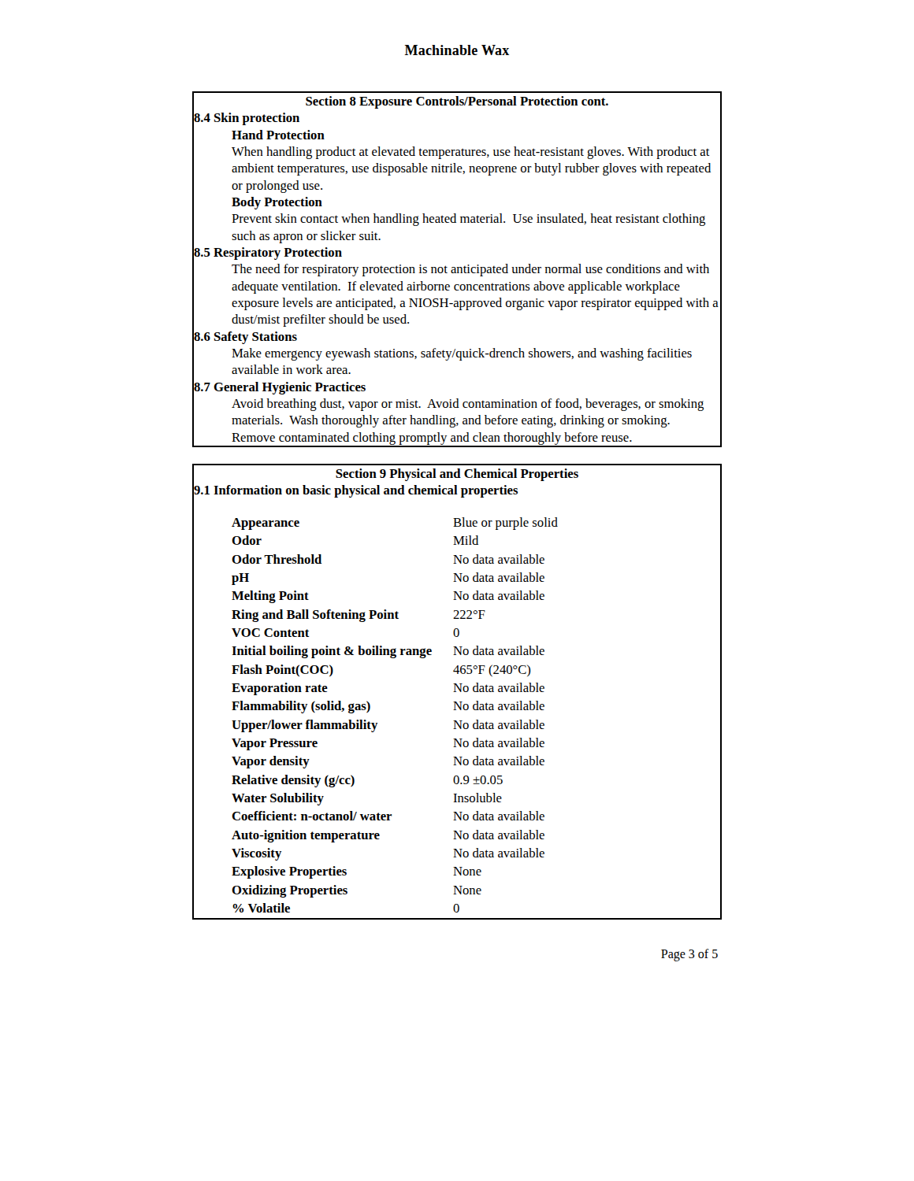Machinable Wax
| Section 8 Exposure Controls/Personal Protection cont. |
| 8.4 Skin protection Hand Protection When handling product at elevated temperatures, use heat-resistant gloves. With product at ambient temperatures, use disposable nitrile, neoprene or butyl rubber gloves with repeated or prolonged use. Body Protection Prevent skin contact when handling heated material. Use insulated, heat resistant clothing such as apron or slicker suit. 8.5 Respiratory Protection The need for respiratory protection is not anticipated under normal use conditions and with adequate ventilation. If elevated airborne concentrations above applicable workplace exposure levels are anticipated, a NIOSH-approved organic vapor respirator equipped with a dust/mist prefilter should be used. 8.6 Safety Stations Make emergency eyewash stations, safety/quick-drench showers, and washing facilities available in work area. 8.7 General Hygienic Practices Avoid breathing dust, vapor or mist. Avoid contamination of food, beverages, or smoking materials. Wash thoroughly after handling, and before eating, drinking or smoking. Remove contaminated clothing promptly and clean thoroughly before reuse. |
| Section 9 Physical and Chemical Properties |
| 9.1 Information on basic physical and chemical properties / Appearance / Blue or purple solid / / Odor / Mild / / Odor Threshold / No data available / / pH / No data available / / Melting Point / No data available / / Ring and Ball Softening Point / 222°F / / VOC Content / 0 / / Initial boiling point & boiling range / No data available / / Flash Point(COC) / 465°F (240°C) / / Evaporation rate / No data available / / Flammability (solid, gas) / No data available / / Upper/lower flammability / No data available / / Vapor Pressure / No data available / / Vapor density / No data available / / Relative density (g/cc) / 0.9 ±0.05 / / Water Solubility / Insoluble / / Coefficient: n-octanol/ water / No data available / / Auto-ignition temperature / No data available / / Viscosity / No data available / / Explosive Properties / None / / Oxidizing Properties / None / / % Volatile / 0 / |
Page 3 of 5